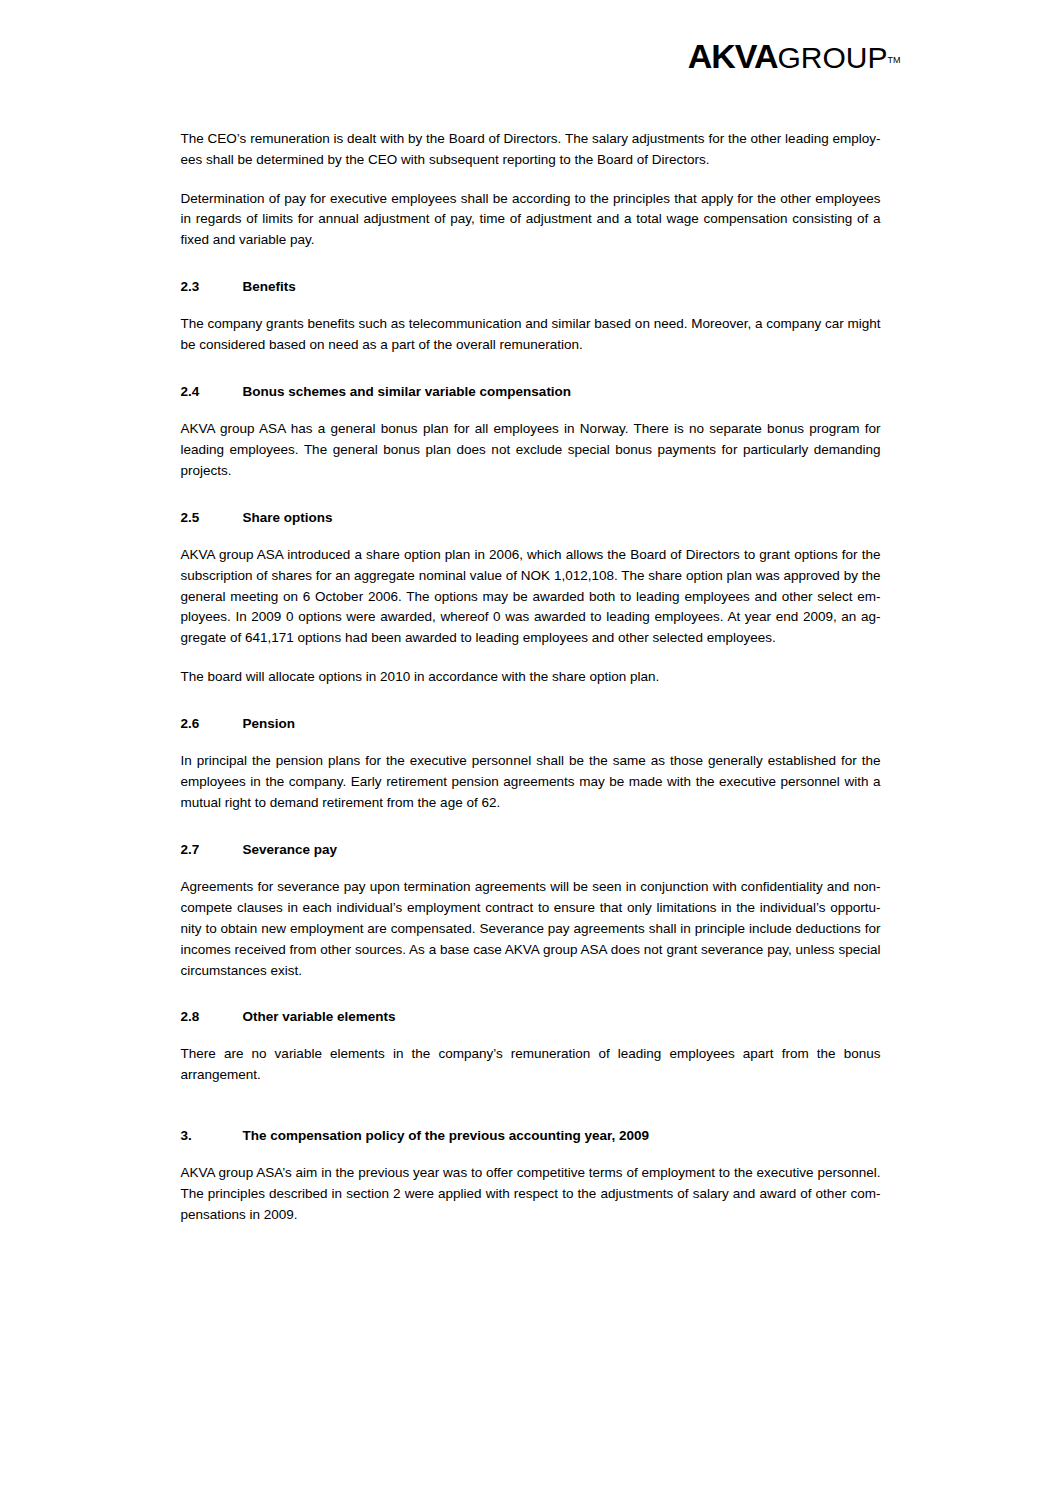AKVA GROUP TM
The CEO’s remuneration is dealt with by the Board of Directors. The salary adjustments for the other leading employees shall be determined by the CEO with subsequent reporting to the Board of Directors.
Determination of pay for executive employees shall be according to the principles that apply for the other employees in regards of limits for annual adjustment of pay, time of adjustment and a total wage compensation consisting of a fixed and variable pay.
2.3 Benefits
The company grants benefits such as telecommunication and similar based on need. Moreover, a company car might be considered based on need as a part of the overall remuneration.
2.4 Bonus schemes and similar variable compensation
AKVA group ASA has a general bonus plan for all employees in Norway. There is no separate bonus program for leading employees. The general bonus plan does not exclude special bonus payments for particularly demanding projects.
2.5 Share options
AKVA group ASA introduced a share option plan in 2006, which allows the Board of Directors to grant options for the subscription of shares for an aggregate nominal value of NOK 1,012,108. The share option plan was approved by the general meeting on 6 October 2006. The options may be awarded both to leading employees and other select employees. In 2009 0 options were awarded, whereof 0 was awarded to leading employees. At year end 2009, an aggregate of 641,171 options had been awarded to leading employees and other selected employees.
The board will allocate options in 2010 in accordance with the share option plan.
2.6 Pension
In principal the pension plans for the executive personnel shall be the same as those generally established for the employees in the company. Early retirement pension agreements may be made with the executive personnel with a mutual right to demand retirement from the age of 62.
2.7 Severance pay
Agreements for severance pay upon termination agreements will be seen in conjunction with confidentiality and non-compete clauses in each individual’s employment contract to ensure that only limitations in the individual’s opportunity to obtain new employment are compensated. Severance pay agreements shall in principle include deductions for incomes received from other sources. As a base case AKVA group ASA does not grant severance pay, unless special circumstances exist.
2.8 Other variable elements
There are no variable elements in the company’s remuneration of leading employees apart from the bonus arrangement.
3. The compensation policy of the previous accounting year, 2009
AKVA group ASA’s aim in the previous year was to offer competitive terms of employment to the executive personnel. The principles described in section 2 were applied with respect to the adjustments of salary and award of other compensations in 2009.